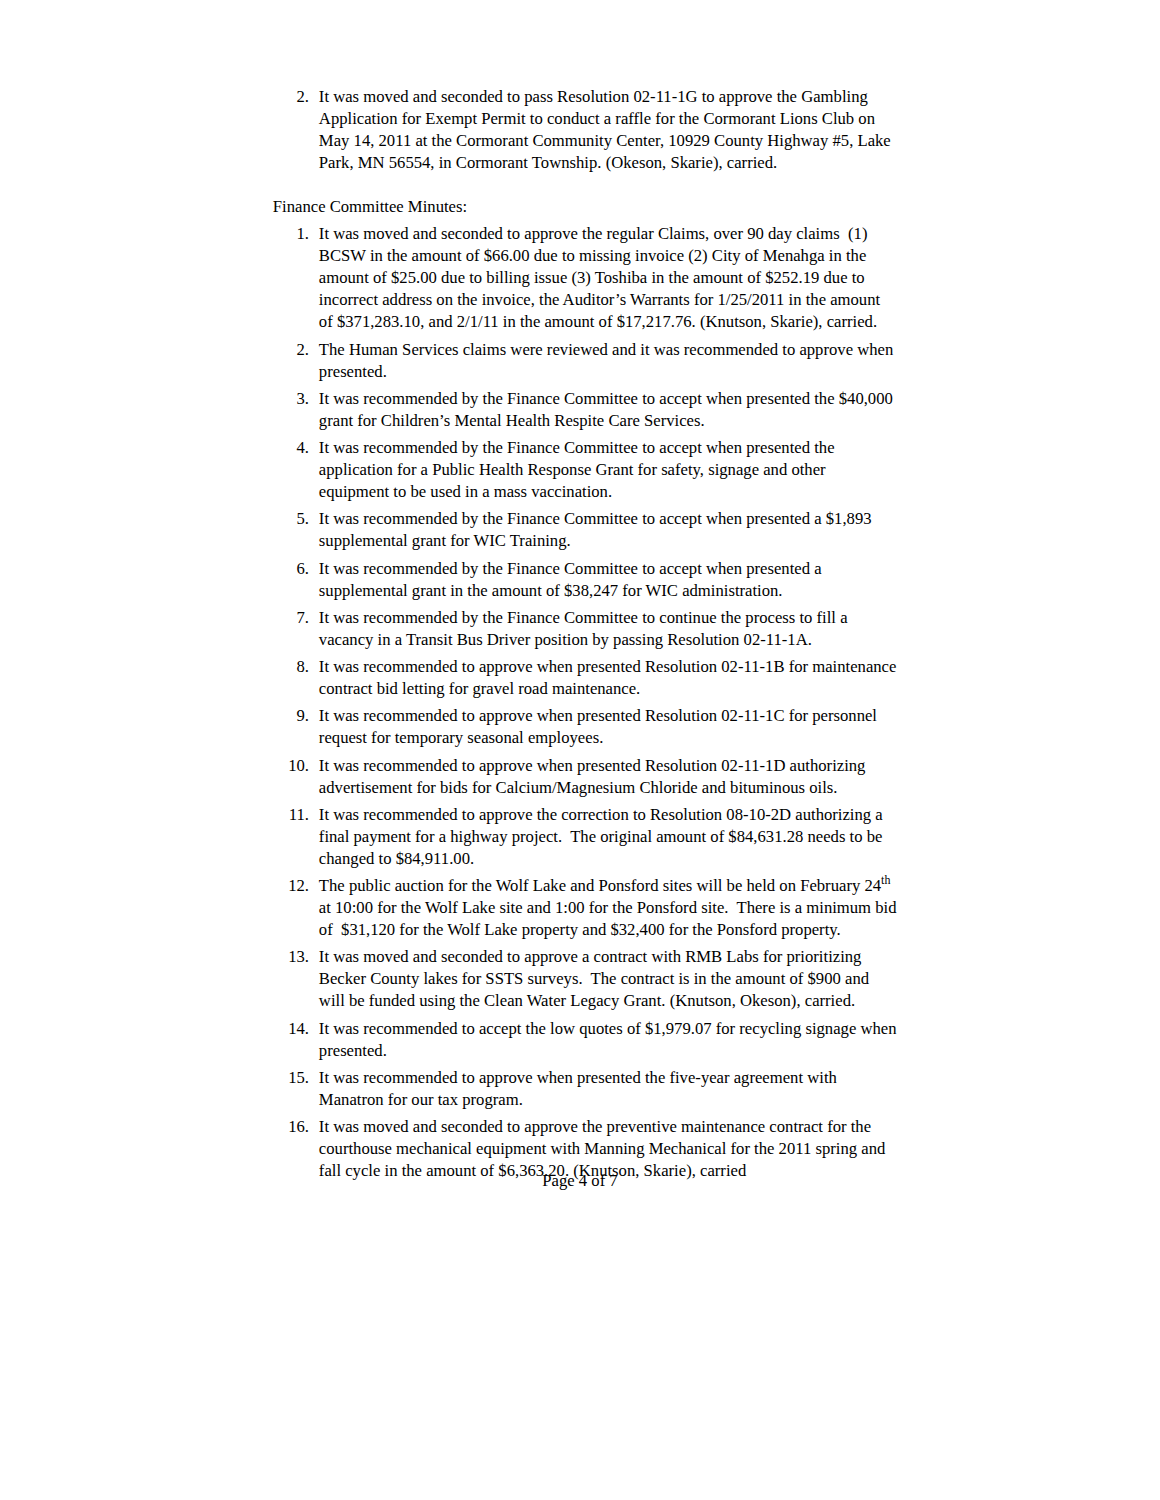It was moved and seconded to pass Resolution 02-11-1G to approve the Gambling Application for Exempt Permit to conduct a raffle for the Cormorant Lions Club on May 14, 2011 at the Cormorant Community Center, 10929 County Highway #5, Lake Park, MN 56554, in Cormorant Township. (Okeson, Skarie), carried.
Finance Committee Minutes:
It was moved and seconded to approve the regular Claims, over 90 day claims (1) BCSW in the amount of $66.00 due to missing invoice (2) City of Menahga in the amount of $25.00 due to billing issue (3) Toshiba in the amount of $252.19 due to incorrect address on the invoice, the Auditor’s Warrants for 1/25/2011 in the amount of $371,283.10, and 2/1/11 in the amount of $17,217.76. (Knutson, Skarie), carried.
The Human Services claims were reviewed and it was recommended to approve when presented.
It was recommended by the Finance Committee to accept when presented the $40,000 grant for Children’s Mental Health Respite Care Services.
It was recommended by the Finance Committee to accept when presented the application for a Public Health Response Grant for safety, signage and other equipment to be used in a mass vaccination.
It was recommended by the Finance Committee to accept when presented a $1,893 supplemental grant for WIC Training.
It was recommended by the Finance Committee to accept when presented a supplemental grant in the amount of $38,247 for WIC administration.
It was recommended by the Finance Committee to continue the process to fill a vacancy in a Transit Bus Driver position by passing Resolution 02-11-1A.
It was recommended to approve when presented Resolution 02-11-1B for maintenance contract bid letting for gravel road maintenance.
It was recommended to approve when presented Resolution 02-11-1C for personnel request for temporary seasonal employees.
It was recommended to approve when presented Resolution 02-11-1D authorizing advertisement for bids for Calcium/Magnesium Chloride and bituminous oils.
It was recommended to approve the correction to Resolution 08-10-2D authorizing a final payment for a highway project. The original amount of $84,631.28 needs to be changed to $84,911.00.
The public auction for the Wolf Lake and Ponsford sites will be held on February 24th at 10:00 for the Wolf Lake site and 1:00 for the Ponsford site. There is a minimum bid of $31,120 for the Wolf Lake property and $32,400 for the Ponsford property.
It was moved and seconded to approve a contract with RMB Labs for prioritizing Becker County lakes for SSTS surveys. The contract is in the amount of $900 and will be funded using the Clean Water Legacy Grant. (Knutson, Okeson), carried.
It was recommended to accept the low quotes of $1,979.07 for recycling signage when presented.
It was recommended to approve when presented the five-year agreement with Manatron for our tax program.
It was moved and seconded to approve the preventive maintenance contract for the courthouse mechanical equipment with Manning Mechanical for the 2011 spring and fall cycle in the amount of $6,363.20. (Knutson, Skarie), carried
Page 4 of 7